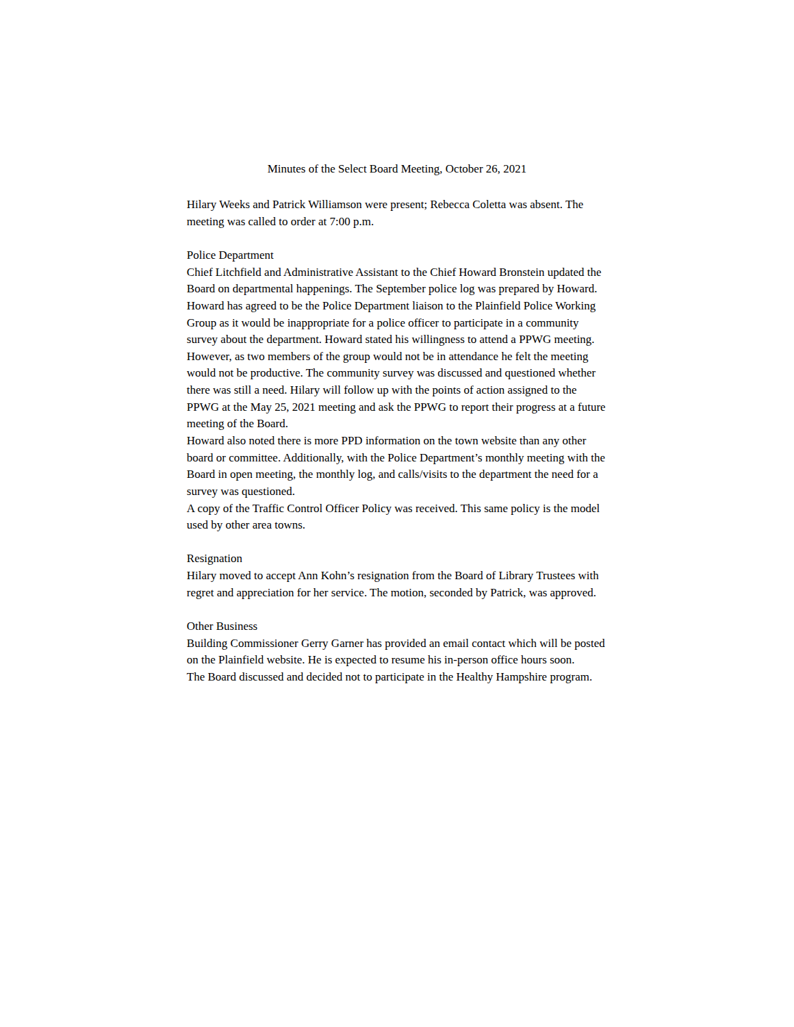Minutes of the Select Board Meeting, October 26, 2021
Hilary Weeks and Patrick Williamson were present; Rebecca Coletta was absent. The meeting was called to order at 7:00 p.m.
Police Department
Chief Litchfield and Administrative Assistant to the Chief Howard Bronstein updated the Board on departmental happenings. The September police log was prepared by Howard. Howard has agreed to be the Police Department liaison to the Plainfield Police Working Group as it would be inappropriate for a police officer to participate in a community survey about the department. Howard stated his willingness to attend a PPWG meeting. However, as two members of the group would not be in attendance he felt the meeting would not be productive. The community survey was discussed and questioned whether there was still a need. Hilary will follow up with the points of action assigned to the PPWG at the May 25, 2021 meeting and ask the PPWG to report their progress at a future meeting of the Board.
Howard also noted there is more PPD information on the town website than any other board or committee. Additionally, with the Police Department’s monthly meeting with the Board in open meeting, the monthly log, and calls/visits to the department the need for a survey was questioned.
A copy of the Traffic Control Officer Policy was received. This same policy is the model used by other area towns.
Resignation
Hilary moved to accept Ann Kohn’s resignation from the Board of Library Trustees with regret and appreciation for her service. The motion, seconded by Patrick, was approved.
Other Business
Building Commissioner Gerry Garner has provided an email contact which will be posted on the Plainfield website. He is expected to resume his in-person office hours soon.
The Board discussed and decided not to participate in the Healthy Hampshire program.